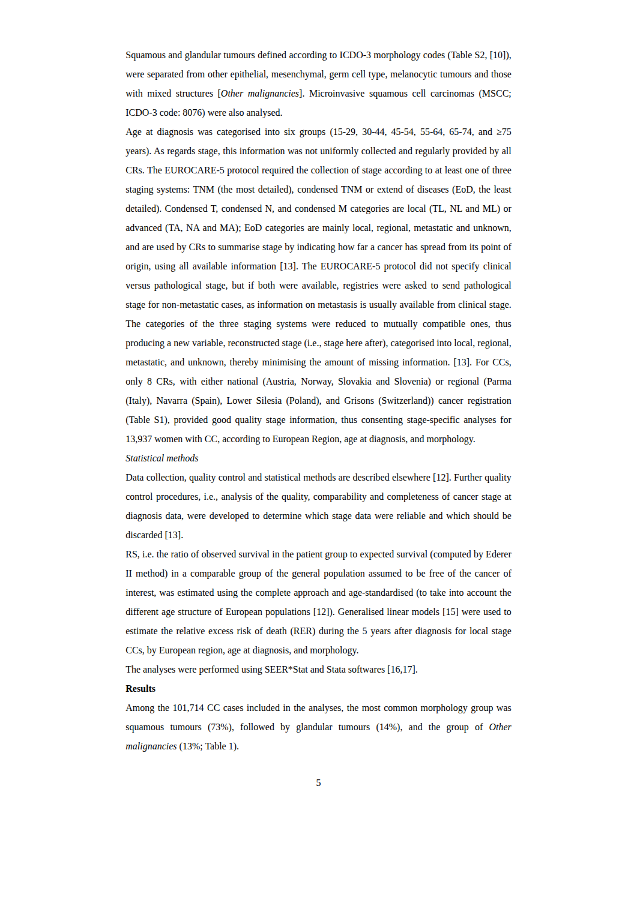Squamous and glandular tumours defined according to ICDO-3 morphology codes (Table S2, [10]), were separated from other epithelial, mesenchymal, germ cell type, melanocytic tumours and those with mixed structures [Other malignancies]. Microinvasive squamous cell carcinomas (MSCC; ICDO-3 code: 8076) were also analysed.
Age at diagnosis was categorised into six groups (15-29, 30-44, 45-54, 55-64, 65-74, and ≥75 years). As regards stage, this information was not uniformly collected and regularly provided by all CRs. The EUROCARE-5 protocol required the collection of stage according to at least one of three staging systems: TNM (the most detailed), condensed TNM or extend of diseases (EoD, the least detailed). Condensed T, condensed N, and condensed M categories are local (TL, NL and ML) or advanced (TA, NA and MA); EoD categories are mainly local, regional, metastatic and unknown, and are used by CRs to summarise stage by indicating how far a cancer has spread from its point of origin, using all available information [13]. The EUROCARE-5 protocol did not specify clinical versus pathological stage, but if both were available, registries were asked to send pathological stage for non-metastatic cases, as information on metastasis is usually available from clinical stage. The categories of the three staging systems were reduced to mutually compatible ones, thus producing a new variable, reconstructed stage (i.e., stage here after), categorised into local, regional, metastatic, and unknown, thereby minimising the amount of missing information. [13]. For CCs, only 8 CRs, with either national (Austria, Norway, Slovakia and Slovenia) or regional (Parma (Italy), Navarra (Spain), Lower Silesia (Poland), and Grisons (Switzerland)) cancer registration (Table S1), provided good quality stage information, thus consenting stage-specific analyses for 13,937 women with CC, according to European Region, age at diagnosis, and morphology.
Statistical methods
Data collection, quality control and statistical methods are described elsewhere [12]. Further quality control procedures, i.e., analysis of the quality, comparability and completeness of cancer stage at diagnosis data, were developed to determine which stage data were reliable and which should be discarded [13].
RS, i.e. the ratio of observed survival in the patient group to expected survival (computed by Ederer II method) in a comparable group of the general population assumed to be free of the cancer of interest, was estimated using the complete approach and age-standardised (to take into account the different age structure of European populations [12]). Generalised linear models [15] were used to estimate the relative excess risk of death (RER) during the 5 years after diagnosis for local stage CCs, by European region, age at diagnosis, and morphology.
The analyses were performed using SEER*Stat and Stata softwares [16,17].
Results
Among the 101,714 CC cases included in the analyses, the most common morphology group was squamous tumours (73%), followed by glandular tumours (14%), and the group of Other malignancies (13%; Table 1).
5